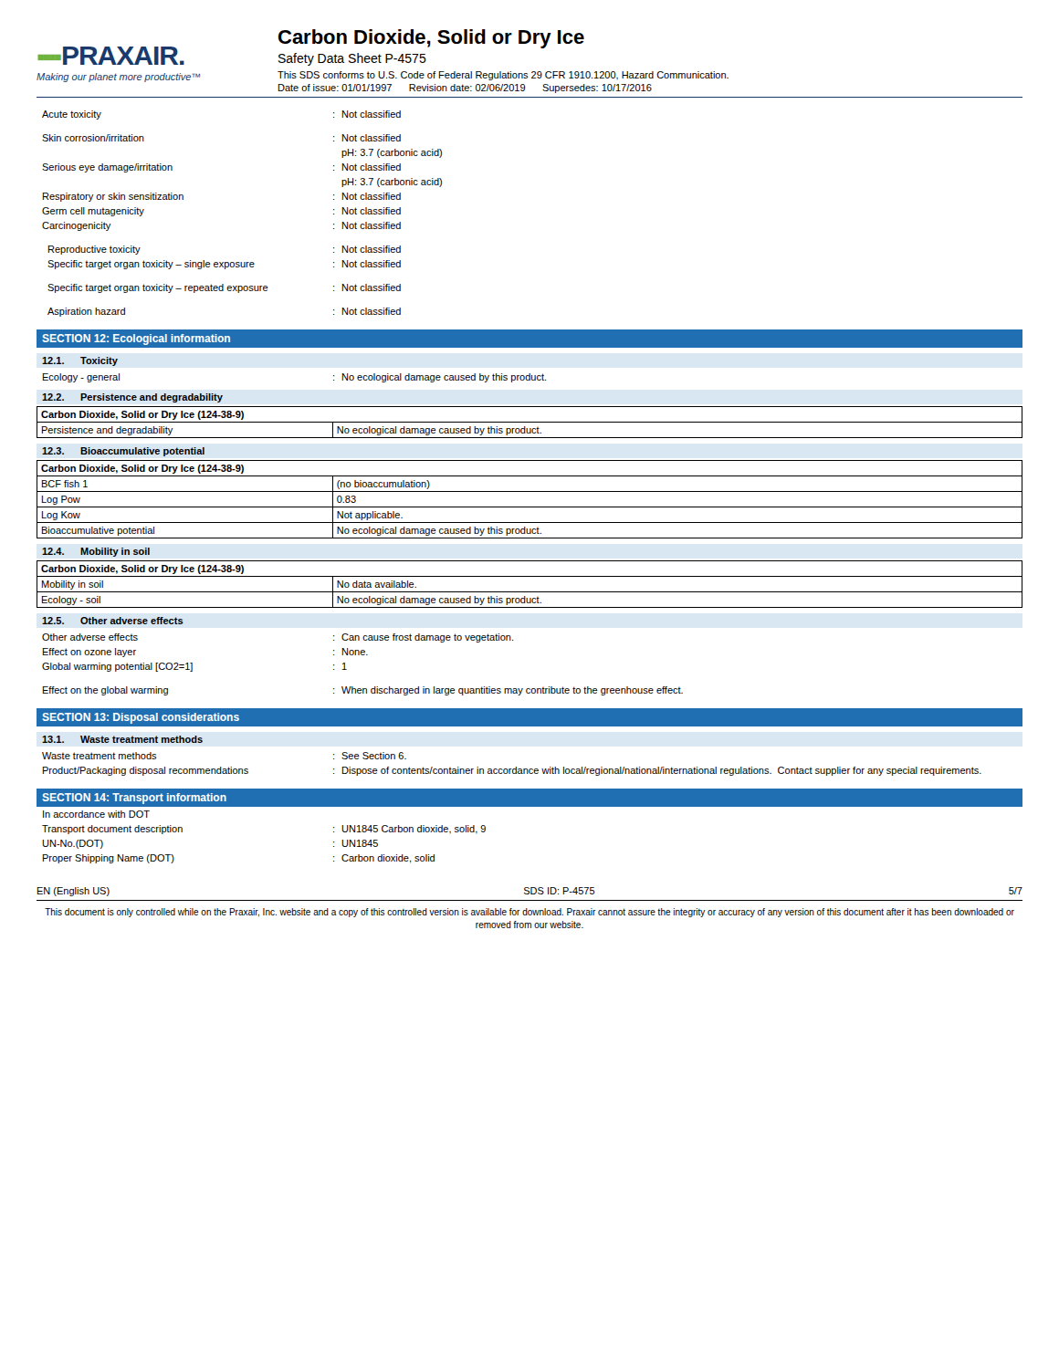▪▪▪▪PRAXAIR.
Making our planet more productive™
Carbon Dioxide, Solid or Dry Ice
Safety Data Sheet P-4575
This SDS conforms to U.S. Code of Federal Regulations 29 CFR 1910.1200, Hazard Communication.
Date of issue: 01/01/1997 Revision date: 02/06/2019 Supersedes: 10/17/2016
| Acute toxicity | : | Not classified |
| Skin corrosion/irritation | : | Not classified |
| | | pH: 3.7 (carbonic acid) |
| Serious eye damage/irritation | : | Not classified |
| | | pH: 3.7 (carbonic acid) |
| Respiratory or skin sensitization | : | Not classified |
| Germ cell mutagenicity | : | Not classified |
| Carcinogenicity | : | Not classified |
| Reproductive toxicity | : | Not classified |
| Specific target organ toxicity – single exposure | : | Not classified |
| Specific target organ toxicity – repeated exposure | : | Not classified |
| Aspiration hazard | : | Not classified |
SECTION 12: Ecological information
12.1. Toxicity
| Ecology - general | : | No ecological damage caused by this product. |
12.2. Persistence and degradability
| Carbon Dioxide, Solid or Dry Ice (124-38-9) |
| --- |
| Persistence and degradability | No ecological damage caused by this product. |
12.3. Bioaccumulative potential
| Carbon Dioxide, Solid or Dry Ice (124-38-9) |
| --- |
| BCF fish 1 | (no bioaccumulation) |
| Log Pow | 0.83 |
| Log Kow | Not applicable. |
| Bioaccumulative potential | No ecological damage caused by this product. |
12.4. Mobility in soil
| Carbon Dioxide, Solid or Dry Ice (124-38-9) |
| --- |
| Mobility in soil | No data available. |
| Ecology - soil | No ecological damage caused by this product. |
12.5. Other adverse effects
| Other adverse effects | : | Can cause frost damage to vegetation. |
| Effect on ozone layer | : | None. |
| Global warming potential [CO2=1] | : | 1 |
| Effect on the global warming | : | When discharged in large quantities may contribute to the greenhouse effect. |
SECTION 13: Disposal considerations
13.1. Waste treatment methods
| Waste treatment methods | : | See Section 6. |
| Product/Packaging disposal recommendations | : | Dispose of contents/container in accordance with local/regional/national/international regulations. Contact supplier for any special requirements. |
SECTION 14: Transport information
| In accordance with DOT | | |
| Transport document description | : | UN1845 Carbon dioxide, solid, 9 |
| UN-No.(DOT) | : | UN1845 |
| Proper Shipping Name (DOT) | : | Carbon dioxide, solid |
EN (English US) SDS ID: P-4575 5/7
This document is only controlled while on the Praxair, Inc. website and a copy of this controlled version is available for download. Praxair cannot assure the integrity or accuracy of any version of this document after it has been downloaded or removed from our website.